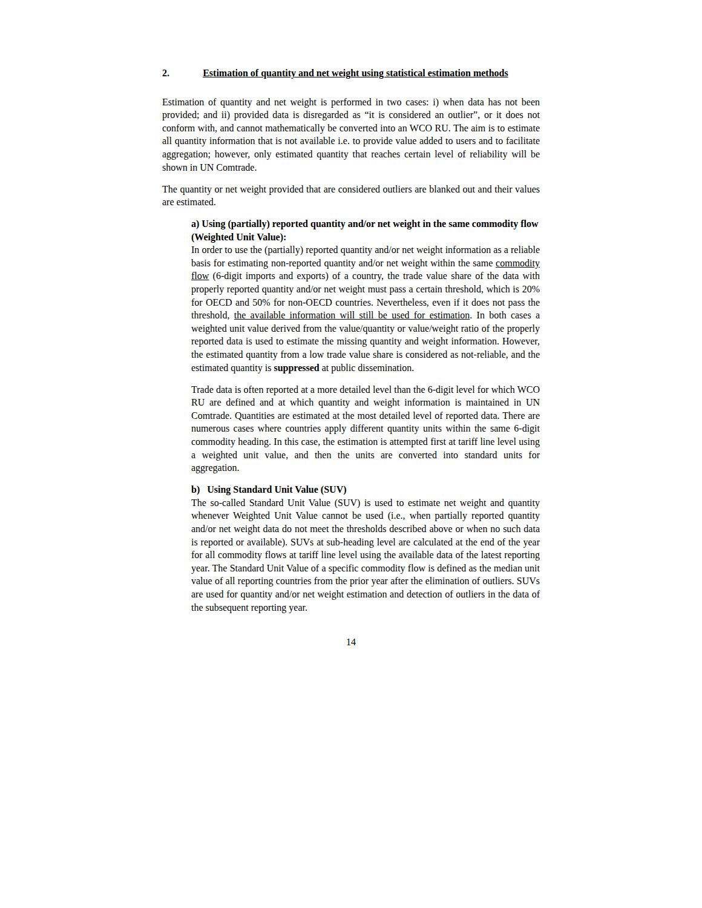2. Estimation of quantity and net weight using statistical estimation methods
Estimation of quantity and net weight is performed in two cases: i) when data has not been provided; and ii) provided data is disregarded as “it is considered an outlier”, or it does not conform with, and cannot mathematically be converted into an WCO RU. The aim is to estimate all quantity information that is not available i.e. to provide value added to users and to facilitate aggregation; however, only estimated quantity that reaches certain level of reliability will be shown in UN Comtrade.
The quantity or net weight provided that are considered outliers are blanked out and their values are estimated.
a) Using (partially) reported quantity and/or net weight in the same commodity flow
(Weighted Unit Value):
In order to use the (partially) reported quantity and/or net weight information as a reliable basis for estimating non-reported quantity and/or net weight within the same commodity flow (6-digit imports and exports) of a country, the trade value share of the data with properly reported quantity and/or net weight must pass a certain threshold, which is 20% for OECD and 50% for non-OECD countries. Nevertheless, even if it does not pass the threshold, the available information will still be used for estimation. In both cases a weighted unit value derived from the value/quantity or value/weight ratio of the properly reported data is used to estimate the missing quantity and weight information. However, the estimated quantity from a low trade value share is considered as not-reliable, and the estimated quantity is suppressed at public dissemination.
Trade data is often reported at a more detailed level than the 6-digit level for which WCO RU are defined and at which quantity and weight information is maintained in UN Comtrade. Quantities are estimated at the most detailed level of reported data. There are numerous cases where countries apply different quantity units within the same 6-digit commodity heading. In this case, the estimation is attempted first at tariff line level using a weighted unit value, and then the units are converted into standard units for aggregation.
b) Using Standard Unit Value (SUV)
The so-called Standard Unit Value (SUV) is used to estimate net weight and quantity whenever Weighted Unit Value cannot be used (i.e., when partially reported quantity and/or net weight data do not meet the thresholds described above or when no such data is reported or available). SUVs at sub-heading level are calculated at the end of the year for all commodity flows at tariff line level using the available data of the latest reporting year. The Standard Unit Value of a specific commodity flow is defined as the median unit value of all reporting countries from the prior year after the elimination of outliers. SUVs are used for quantity and/or net weight estimation and detection of outliers in the data of the subsequent reporting year.
14